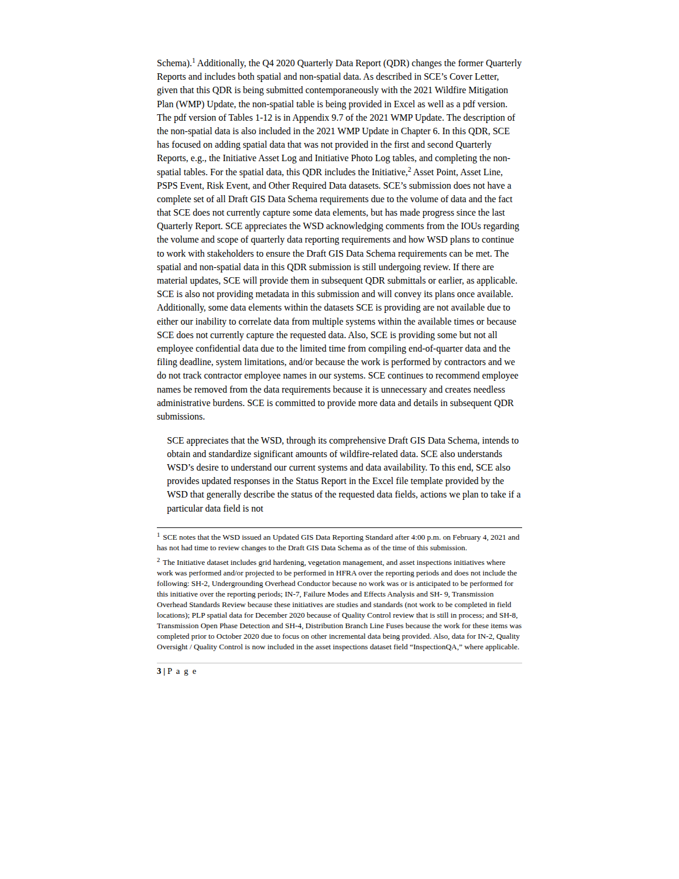Schema).1 Additionally, the Q4 2020 Quarterly Data Report (QDR) changes the former Quarterly Reports and includes both spatial and non-spatial data. As described in SCE’s Cover Letter, given that this QDR is being submitted contemporaneously with the 2021 Wildfire Mitigation Plan (WMP) Update, the non-spatial table is being provided in Excel as well as a pdf version. The pdf version of Tables 1-12 is in Appendix 9.7 of the 2021 WMP Update. The description of the non-spatial data is also included in the 2021 WMP Update in Chapter 6. In this QDR, SCE has focused on adding spatial data that was not provided in the first and second Quarterly Reports, e.g., the Initiative Asset Log and Initiative Photo Log tables, and completing the non-spatial tables. For the spatial data, this QDR includes the Initiative,2 Asset Point, Asset Line, PSPS Event, Risk Event, and Other Required Data datasets. SCE’s submission does not have a complete set of all Draft GIS Data Schema requirements due to the volume of data and the fact that SCE does not currently capture some data elements, but has made progress since the last Quarterly Report. SCE appreciates the WSD acknowledging comments from the IOUs regarding the volume and scope of quarterly data reporting requirements and how WSD plans to continue to work with stakeholders to ensure the Draft GIS Data Schema requirements can be met. The spatial and non-spatial data in this QDR submission is still undergoing review. If there are material updates, SCE will provide them in subsequent QDR submittals or earlier, as applicable. SCE is also not providing metadata in this submission and will convey its plans once available. Additionally, some data elements within the datasets SCE is providing are not available due to either our inability to correlate data from multiple systems within the available times or because SCE does not currently capture the requested data. Also, SCE is providing some but not all employee confidential data due to the limited time from compiling end-of-quarter data and the filing deadline, system limitations, and/or because the work is performed by contractors and we do not track contractor employee names in our systems. SCE continues to recommend employee names be removed from the data requirements because it is unnecessary and creates needless administrative burdens. SCE is committed to provide more data and details in subsequent QDR submissions.
SCE appreciates that the WSD, through its comprehensive Draft GIS Data Schema, intends to obtain and standardize significant amounts of wildfire-related data. SCE also understands WSD’s desire to understand our current systems and data availability. To this end, SCE also provides updated responses in the Status Report in the Excel file template provided by the WSD that generally describe the status of the requested data fields, actions we plan to take if a particular data field is not
1 SCE notes that the WSD issued an Updated GIS Data Reporting Standard after 4:00 p.m. on February 4, 2021 and has not had time to review changes to the Draft GIS Data Schema as of the time of this submission.
2 The Initiative dataset includes grid hardening, vegetation management, and asset inspections initiatives where work was performed and/or projected to be performed in HFRA over the reporting periods and does not include the following: SH-2, Undergrounding Overhead Conductor because no work was or is anticipated to be performed for this initiative over the reporting periods; IN-7, Failure Modes and Effects Analysis and SH- 9, Transmission Overhead Standards Review because these initiatives are studies and standards (not work to be completed in field locations); PLP spatial data for December 2020 because of Quality Control review that is still in process; and SH-8, Transmission Open Phase Detection and SH-4, Distribution Branch Line Fuses because the work for these items was completed prior to October 2020 due to focus on other incremental data being provided. Also, data for IN-2, Quality Oversight / Quality Control is now included in the asset inspections dataset field “InspectionQA,” where applicable.
3|P a g e